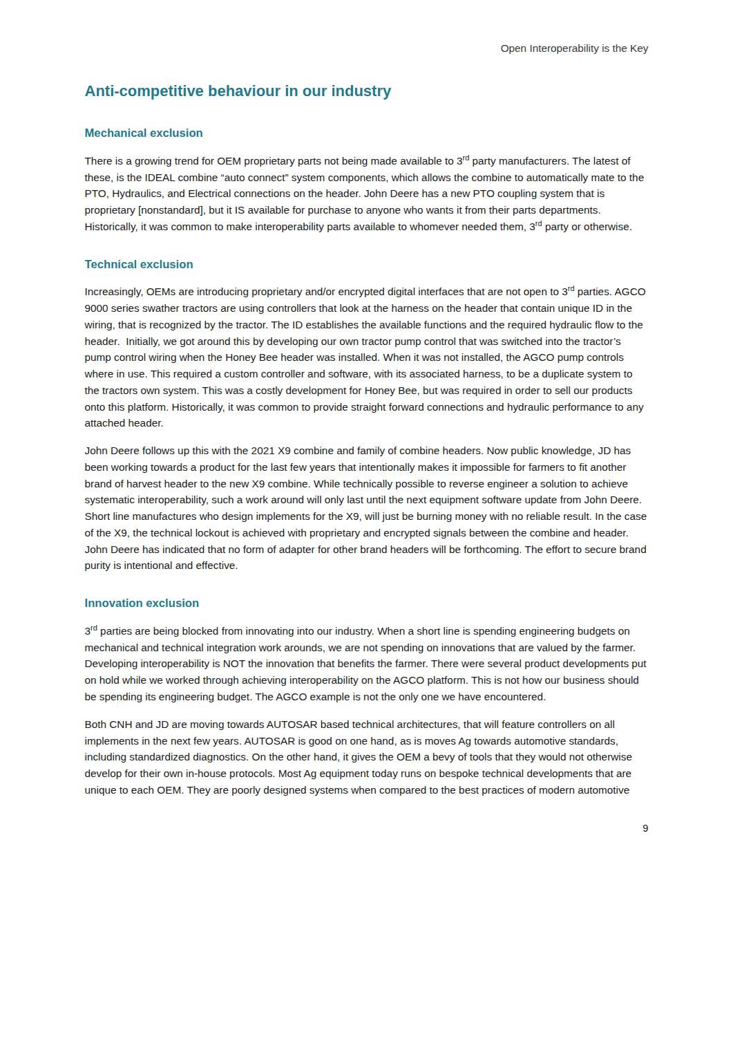Open Interoperability is the Key
Anti-competitive behaviour in our industry
Mechanical exclusion
There is a growing trend for OEM proprietary parts not being made available to 3rd party manufacturers. The latest of these, is the IDEAL combine “auto connect” system components, which allows the combine to automatically mate to the PTO, Hydraulics, and Electrical connections on the header. John Deere has a new PTO coupling system that is proprietary [nonstandard], but it IS available for purchase to anyone who wants it from their parts departments. Historically, it was common to make interoperability parts available to whomever needed them, 3rd party or otherwise.
Technical exclusion
Increasingly, OEMs are introducing proprietary and/or encrypted digital interfaces that are not open to 3rd parties. AGCO 9000 series swather tractors are using controllers that look at the harness on the header that contain unique ID in the wiring, that is recognized by the tractor. The ID establishes the available functions and the required hydraulic flow to the header. Initially, we got around this by developing our own tractor pump control that was switched into the tractor’s pump control wiring when the Honey Bee header was installed. When it was not installed, the AGCO pump controls where in use. This required a custom controller and software, with its associated harness, to be a duplicate system to the tractors own system. This was a costly development for Honey Bee, but was required in order to sell our products onto this platform. Historically, it was common to provide straight forward connections and hydraulic performance to any attached header.
John Deere follows up this with the 2021 X9 combine and family of combine headers. Now public knowledge, JD has been working towards a product for the last few years that intentionally makes it impossible for farmers to fit another brand of harvest header to the new X9 combine. While technically possible to reverse engineer a solution to achieve systematic interoperability, such a work around will only last until the next equipment software update from John Deere. Short line manufactures who design implements for the X9, will just be burning money with no reliable result. In the case of the X9, the technical lockout is achieved with proprietary and encrypted signals between the combine and header. John Deere has indicated that no form of adapter for other brand headers will be forthcoming. The effort to secure brand purity is intentional and effective.
Innovation exclusion
3rd parties are being blocked from innovating into our industry. When a short line is spending engineering budgets on mechanical and technical integration work arounds, we are not spending on innovations that are valued by the farmer. Developing interoperability is NOT the innovation that benefits the farmer. There were several product developments put on hold while we worked through achieving interoperability on the AGCO platform. This is not how our business should be spending its engineering budget. The AGCO example is not the only one we have encountered.
Both CNH and JD are moving towards AUTOSAR based technical architectures, that will feature controllers on all implements in the next few years. AUTOSAR is good on one hand, as is moves Ag towards automotive standards, including standardized diagnostics. On the other hand, it gives the OEM a bevy of tools that they would not otherwise develop for their own in-house protocols. Most Ag equipment today runs on bespoke technical developments that are unique to each OEM. They are poorly designed systems when compared to the best practices of modern automotive
9